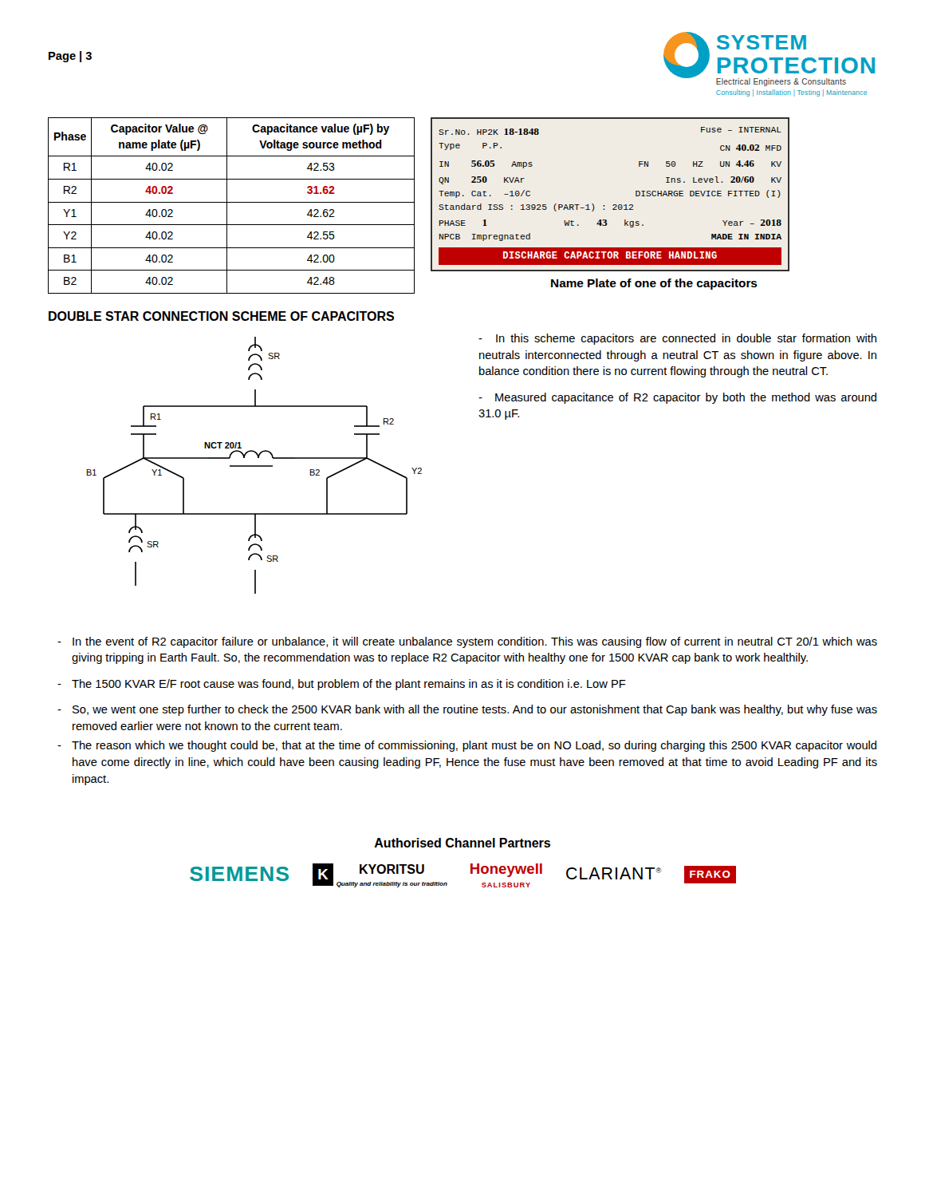Page | 3
SYSTEM
PROTECTION
Electrical Engineers & Consultants
Consulting | Installation | Testing | Maintenance
| Phase | Capacitor Value @ name plate (µF) | Capacitance value (µF) by Voltage source method |
| --- | --- | --- |
| R1 | 40.02 | 42.53 |
| R2 | 40.02 | 31.62 |
| Y1 | 40.02 | 42.62 |
| Y2 | 40.02 | 42.55 |
| B1 | 40.02 | 42.00 |
| B2 | 40.02 | 42.48 |
Sr.No. HP2K 18-1848 Fuse – INTERNAL
Type P.P. CN 40.02 MFD
IN 56.05 Amps FN 50 HZ UN 4.46 KV
QN 250 KVAr Ins. Level. 20/60 KV
Temp. Cat. –10/C DISCHARGE DEVICE FITTED (I)
Standard ISS : 13925 (PART–1) : 2012
PHASE 1 Wt. 43 kgs. Year – 2018
NPCB Impregnated MADE IN INDIA
DISCHARGE CAPACITOR BEFORE HANDLING
Name Plate of one of the capacitors
DOUBLE STAR CONNECTION SCHEME OF CAPACITORS
SR R1 R2 NCT 20/1 B1 Y1 B2 Y2 SR SR
- In this scheme capacitors are connected in double star formation with neutrals interconnected through a neutral CT as shown in figure above. In balance condition there is no current flowing through the neutral CT.
- Measured capacitance of R2 capacitor by both the method was around 31.0 µF.
In the event of R2 capacitor failure or unbalance, it will create unbalance system condition. This was causing flow of current in neutral CT 20/1 which was giving tripping in Earth Fault. So, the recommendation was to replace R2 Capacitor with healthy one for 1500 KVAR cap bank to work healthily.
The 1500 KVAR E/F root cause was found, but problem of the plant remains in as it is condition i.e. Low PF
So, we went one step further to check the 2500 KVAR bank with all the routine tests. And to our astonishment that Cap bank was healthy, but why fuse was removed earlier were not known to the current team.
The reason which we thought could be, that at the time of commissioning, plant must be on NO Load, so during charging this 2500 KVAR capacitor would have come directly in line, which could have been causing leading PF, Hence the fuse must have been removed at that time to avoid Leading PF and its impact.
Authorised Channel Partners
SIEMENS
K KYORITSUQuality and reliability is our tradition
Honeywell
SALISBURY
CLARIANT®
FRAKO